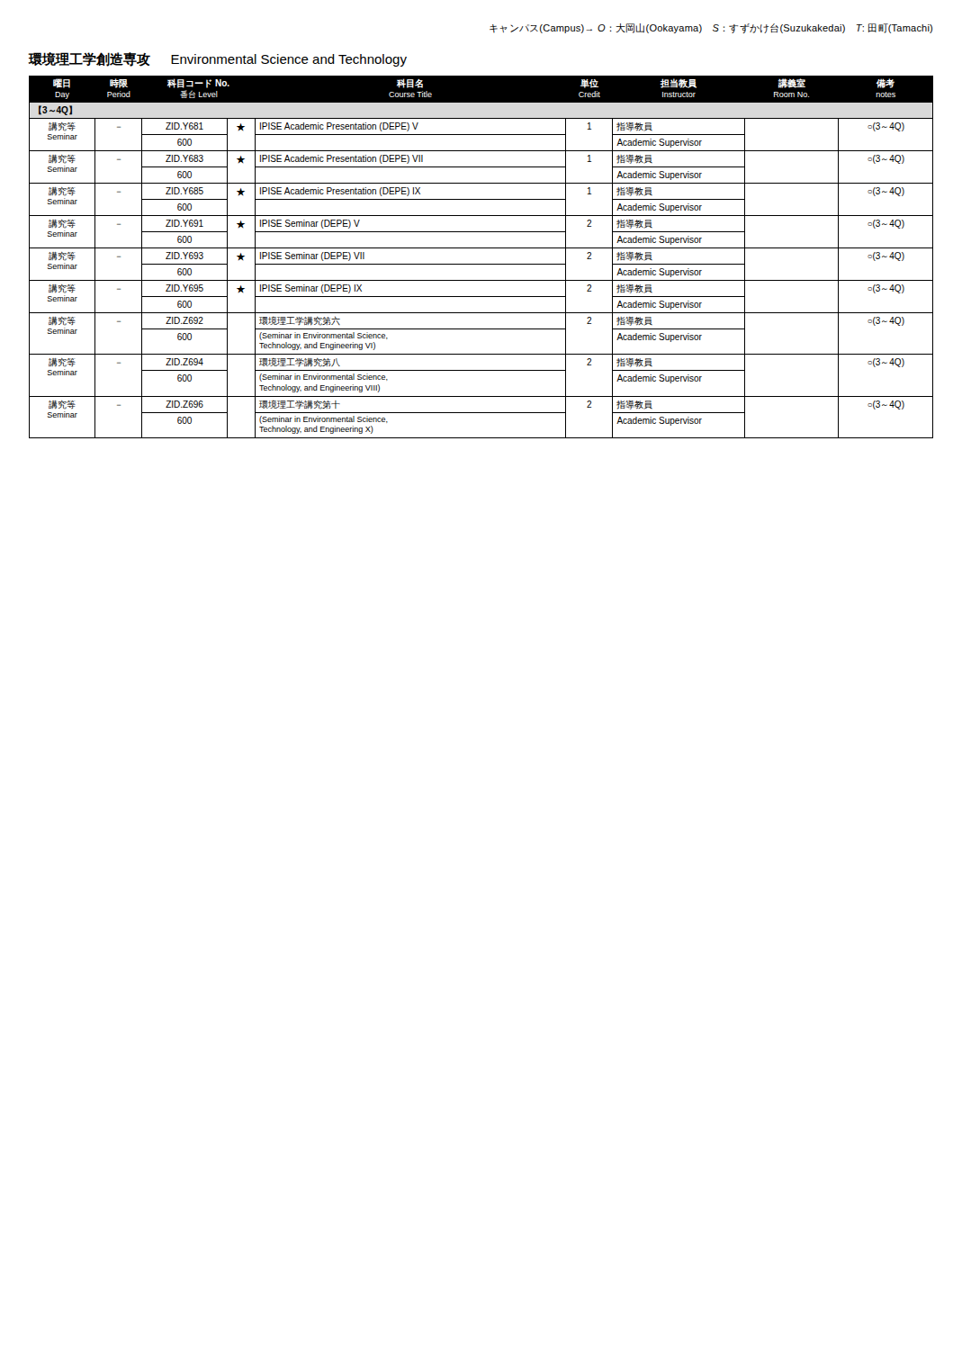キャンパス(Campus)→ O：大岡山(Ookayama)　S：すずかけ台(Suzukakedai)　T: 田町(Tamachi)
環境理工学創造専攻Environmental Science and Technology
| 曜日 Day | 時限 Period | 科目コード No. 番台 Level | 科目名 Course Title | 単位 Credit | 担当教員 Instructor | 講義室 Room No. | 備考 notes |
| --- | --- | --- | --- | --- | --- | --- | --- |
| 【3～4Q】 |
| 講究等 Seminar | － | ZID.Y681 | ★ | IPISE Academic Presentation (DEPE) V | 1 | 指導教員 | | ○(3～4Q) |
| 600 | | Academic Supervisor |
| 講究等 Seminar | － | ZID.Y683 | ★ | IPISE Academic Presentation (DEPE) VII | 1 | 指導教員 | | ○(3～4Q) |
| 600 | | Academic Supervisor |
| 講究等 Seminar | － | ZID.Y685 | ★ | IPISE Academic Presentation (DEPE) IX | 1 | 指導教員 | | ○(3～4Q) |
| 600 | | Academic Supervisor |
| 講究等 Seminar | － | ZID.Y691 | ★ | IPISE Seminar (DEPE) V | 2 | 指導教員 | | ○(3～4Q) |
| 600 | | Academic Supervisor |
| 講究等 Seminar | － | ZID.Y693 | ★ | IPISE Seminar (DEPE) VII | 2 | 指導教員 | | ○(3～4Q) |
| 600 | | Academic Supervisor |
| 講究等 Seminar | － | ZID.Y695 | ★ | IPISE Seminar (DEPE) IX | 2 | 指導教員 | | ○(3～4Q) |
| 600 | | Academic Supervisor |
| 講究等 Seminar | － | ZID.Z692 | | 環境理工学講究第六 | 2 | 指導教員 | | ○(3～4Q) |
| 600 | (Seminar in Environmental Science, Technology, and Engineering VI) | Academic Supervisor |
| 講究等 Seminar | － | ZID.Z694 | | 環境理工学講究第八 | 2 | 指導教員 | | ○(3～4Q) |
| 600 | (Seminar in Environmental Science, Technology, and Engineering VIII) | Academic Supervisor |
| 講究等 Seminar | － | ZID.Z696 | | 環境理工学講究第十 | 2 | 指導教員 | | ○(3～4Q) |
| 600 | (Seminar in Environmental Science, Technology, and Engineering X) | Academic Supervisor |